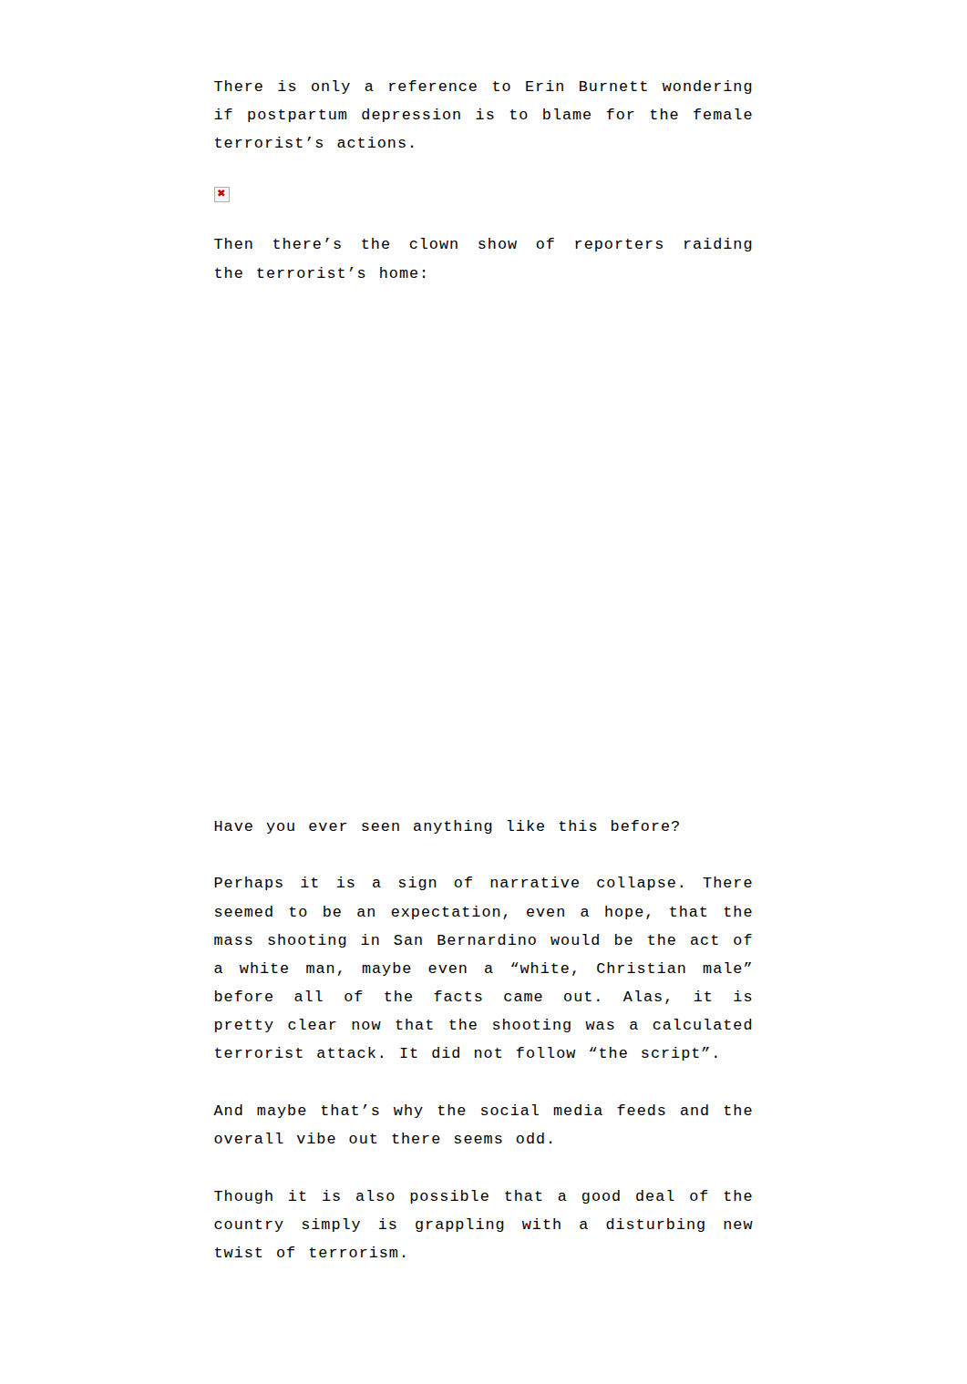There is only a reference to Erin Burnett wondering if postpartum depression is to blame for the female terrorist’s actions.
✖
Then there’s the clown show of reporters raiding the terrorist’s home:
Have you ever seen anything like this before?
Perhaps it is a sign of narrative collapse. There seemed to be an expectation, even a hope, that the mass shooting in San Bernardino would be the act of a white man, maybe even a “white, Christian male” before all of the facts came out. Alas, it is pretty clear now that the shooting was a calculated terrorist attack. It did not follow “the script”.
And maybe that’s why the social media feeds and the overall vibe out there seems odd.
Though it is also possible that a good deal of the country simply is grappling with a disturbing new twist of terrorism.